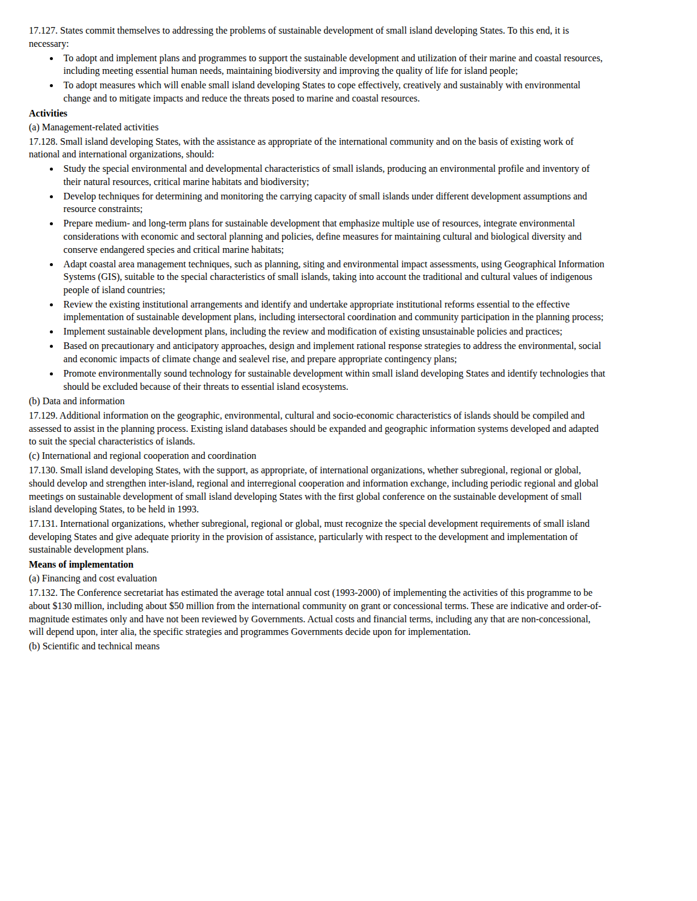17.127. States commit themselves to addressing the problems of sustainable development of small island developing States. To this end, it is necessary:
To adopt and implement plans and programmes to support the sustainable development and utilization of their marine and coastal resources, including meeting essential human needs, maintaining biodiversity and improving the quality of life for island people;
To adopt measures which will enable small island developing States to cope effectively, creatively and sustainably with environmental change and to mitigate impacts and reduce the threats posed to marine and coastal resources.
Activities
(a) Management-related activities
17.128. Small island developing States, with the assistance as appropriate of the international community and on the basis of existing work of national and international organizations, should:
Study the special environmental and developmental characteristics of small islands, producing an environmental profile and inventory of their natural resources, critical marine habitats and biodiversity;
Develop techniques for determining and monitoring the carrying capacity of small islands under different development assumptions and resource constraints;
Prepare medium- and long-term plans for sustainable development that emphasize multiple use of resources, integrate environmental considerations with economic and sectoral planning and policies, define measures for maintaining cultural and biological diversity and conserve endangered species and critical marine habitats;
Adapt coastal area management techniques, such as planning, siting and environmental impact assessments, using Geographical Information Systems (GIS), suitable to the special characteristics of small islands, taking into account the traditional and cultural values of indigenous people of island countries;
Review the existing institutional arrangements and identify and undertake appropriate institutional reforms essential to the effective implementation of sustainable development plans, including intersectoral coordination and community participation in the planning process;
Implement sustainable development plans, including the review and modification of existing unsustainable policies and practices;
Based on precautionary and anticipatory approaches, design and implement rational response strategies to address the environmental, social and economic impacts of climate change and sealevel rise, and prepare appropriate contingency plans;
Promote environmentally sound technology for sustainable development within small island developing States and identify technologies that should be excluded because of their threats to essential island ecosystems.
(b) Data and information
17.129. Additional information on the geographic, environmental, cultural and socio-economic characteristics of islands should be compiled and assessed to assist in the planning process. Existing island databases should be expanded and geographic information systems developed and adapted to suit the special characteristics of islands.
(c) International and regional cooperation and coordination
17.130. Small island developing States, with the support, as appropriate, of international organizations, whether subregional, regional or global, should develop and strengthen inter-island, regional and interregional cooperation and information exchange, including periodic regional and global meetings on sustainable development of small island developing States with the first global conference on the sustainable development of small island developing States, to be held in 1993.
17.131. International organizations, whether subregional, regional or global, must recognize the special development requirements of small island developing States and give adequate priority in the provision of assistance, particularly with respect to the development and implementation of sustainable development plans.
Means of implementation
(a) Financing and cost evaluation
17.132. The Conference secretariat has estimated the average total annual cost (1993-2000) of implementing the activities of this programme to be about $130 million, including about $50 million from the international community on grant or concessional terms. These are indicative and order-of-magnitude estimates only and have not been reviewed by Governments. Actual costs and financial terms, including any that are non-concessional, will depend upon, inter alia, the specific strategies and programmes Governments decide upon for implementation.
(b) Scientific and technical means